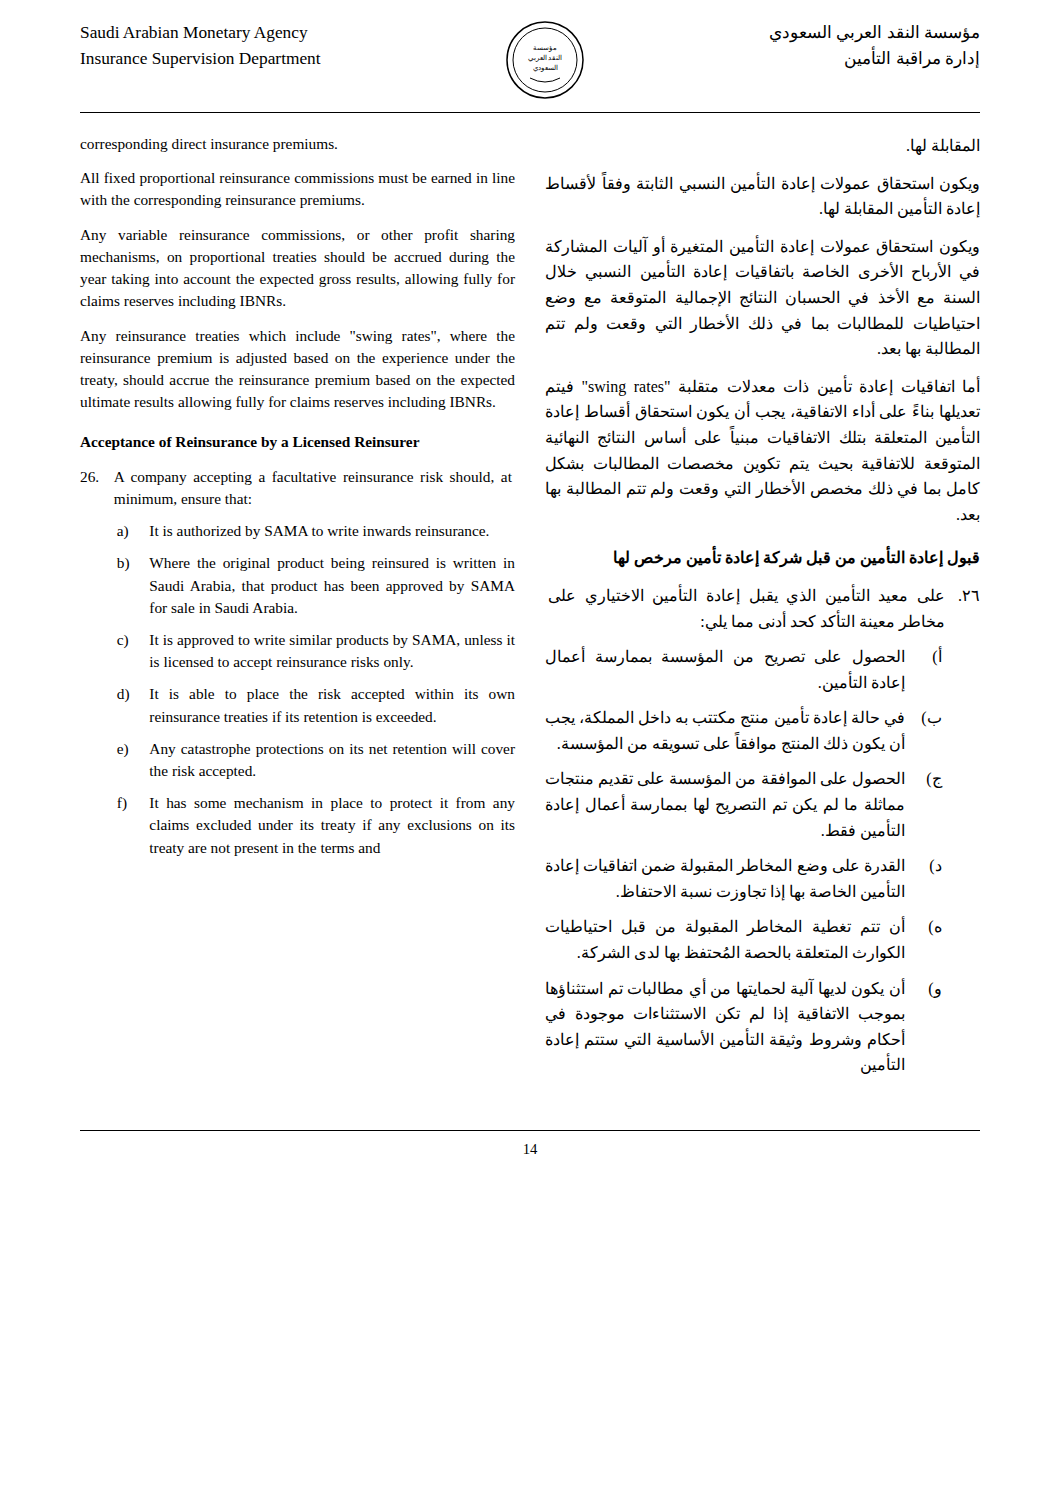Saudi Arabian Monetary Agency
Insurance Supervision Department
مؤسسة النقد العربي السعودي
مؤسسة النقد العربي السعودي
إدارة مراقبة التأمين
corresponding direct insurance premiums.
All fixed proportional reinsurance commissions must be earned in line with the corresponding reinsurance premiums.
Any variable reinsurance commissions, or other profit sharing mechanisms, on proportional treaties should be accrued during the year taking into account the expected gross results, allowing fully for claims reserves including IBNRs.
Any reinsurance treaties which include "swing rates", where the reinsurance premium is adjusted based on the experience under the treaty, should accrue the reinsurance premium based on the expected ultimate results allowing fully for claims reserves including IBNRs.
Acceptance of Reinsurance by a Licensed Reinsurer
26. A company accepting a facultative reinsurance risk should, at minimum, ensure that:
a) It is authorized by SAMA to write inwards reinsurance.
b) Where the original product being reinsured is written in Saudi Arabia, that product has been approved by SAMA for sale in Saudi Arabia.
c) It is approved to write similar products by SAMA, unless it is licensed to accept reinsurance risks only.
d) It is able to place the risk accepted within its own reinsurance treaties if its retention is exceeded.
e) Any catastrophe protections on its net retention will cover the risk accepted.
f) It has some mechanism in place to protect it from any claims excluded under its treaty if any exclusions on its treaty are not present in the terms and
المقابلة لها.
ويكون استحقاق عمولات إعادة التأمين النسبي الثابتة وفقاً لأقساط إعادة التأمين المقابلة لها.
ويكون استحقاق عمولات إعادة التأمين المتغيرة أو آليات المشاركة في الأرباح الأخرى الخاصة باتفاقيات إعادة التأمين النسبي خلال السنة مع الأخذ في الحسبان النتائج الإجمالية المتوقعة مع وضع احتياطيات للمطالبات بما في ذلك الأخطار التي وقعت ولم تتم المطالبة بها بعد.
أما اتفاقيات إعادة تأمين ذات معدلات متقلبة "swing rates" فيتم تعديلها بناءً على أداء الاتفاقية، يجب أن يكون استحقاق أقساط إعادة التأمين المتعلقة بتلك الاتفاقيات مبنياً على أساس النتائج النهائية المتوقعة للاتفاقية بحيث يتم تكوين مخصصات المطالبات بشكل كامل بما في ذلك مخصص الأخطار التي وقعت ولم تتم المطالبة بها بعد.
قبول إعادة التأمين من قبل شركة إعادة تأمين مرخص لها
٢٦. على معيد التأمين الذي يقبل إعادة التأمين الاختياري على مخاطر معينة التأكد كحد أدنى مما يلي:
أ) الحصول على تصريح من المؤسسة بممارسة أعمال إعادة التأمين.
ب) في حالة إعادة تأمين منتج مكتتب به داخل المملكة، يجب أن يكون ذلك المنتج موافقاً على تسويقه من المؤسسة.
ج) الحصول على الموافقة من المؤسسة على تقديم منتجات مماثلة ما لم يكن تم التصريح لها بممارسة أعمال إعادة التأمين فقط.
د) القدرة على وضع المخاطر المقبولة ضمن اتفاقيات إعادة التأمين الخاصة بها إذا تجاوزت نسبة الاحتفاظ.
ه) أن تتم تغطية المخاطر المقبولة من قبل احتياطيات الكوارث المتعلقة بالحصة المُحتفظ بها لدى الشركة.
و) أن يكون لديها آلية لحمايتها من أي مطالبات تم استثناؤها بموجب الاتفاقية إذا لم تكن الاستثناءات موجودة في أحكام وشروط وثيقة التأمين الأساسية التي ستتم إعادة التأمين
14